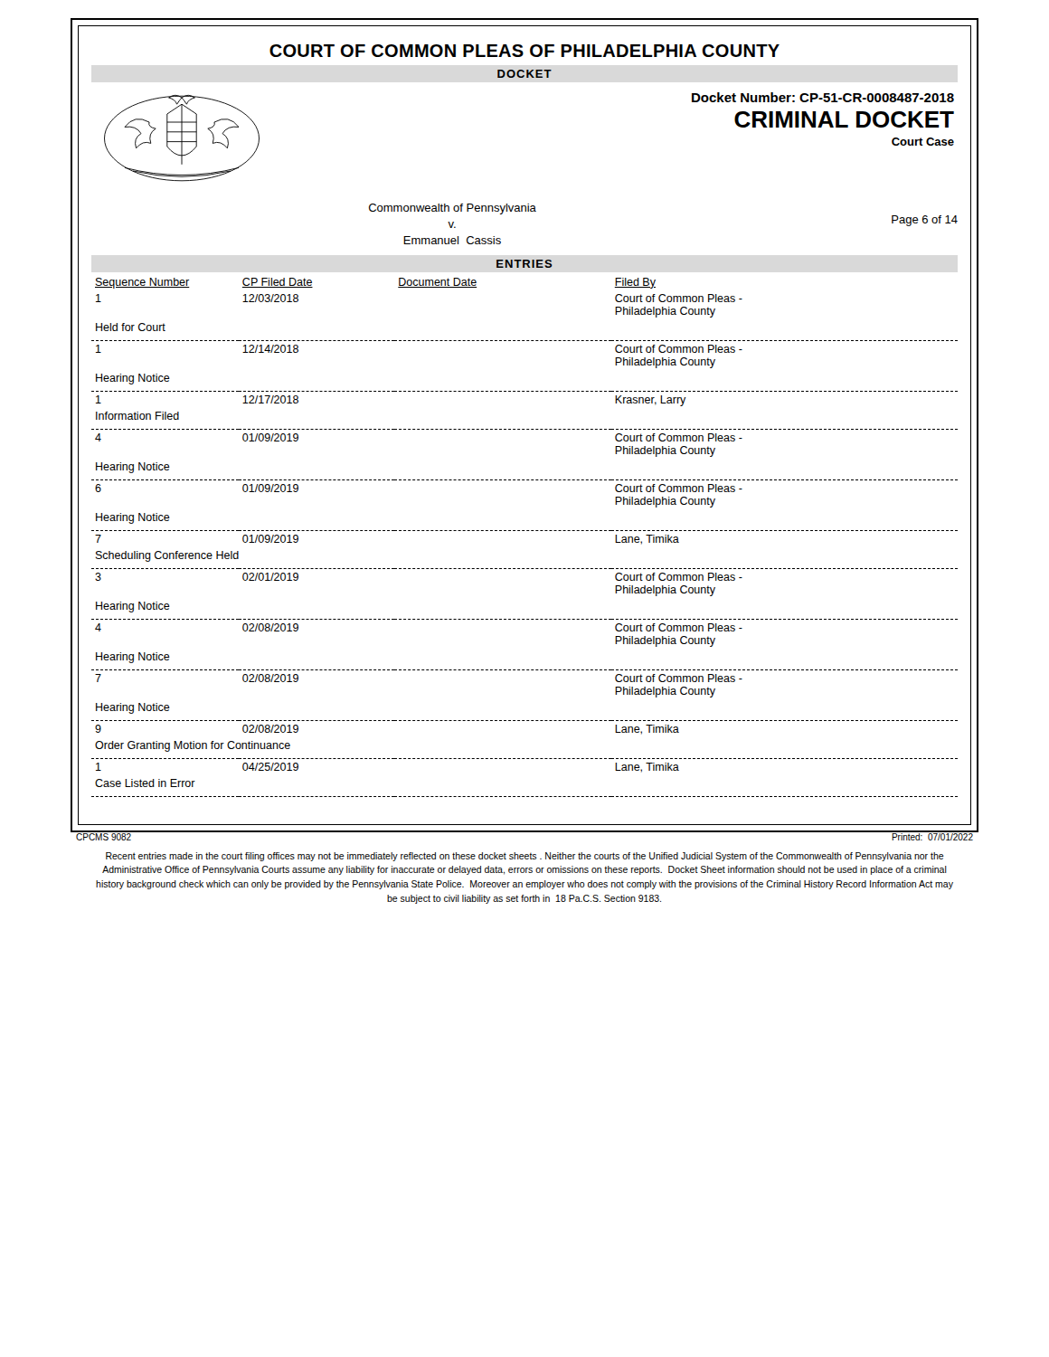COURT OF COMMON PLEAS OF PHILADELPHIA COUNTY
DOCKET
Docket Number: CP-51-CR-0008487-2018
CRIMINAL DOCKET
Court Case
Commonwealth of Pennsylvania
v.
Emmanuel Cassis
Page 6 of 14
ENTRIES
| Sequence Number | CP Filed Date | Document Date | Filed By |
| --- | --- | --- | --- |
| 1 | 12/03/2018 | | Court of Common Pleas - Philadelphia County |
| Held for Court |
| 1 | 12/14/2018 | | Court of Common Pleas - Philadelphia County |
| Hearing Notice |
| 1 | 12/17/2018 | | Krasner, Larry |
| Information Filed |
| 4 | 01/09/2019 | | Court of Common Pleas - Philadelphia County |
| Hearing Notice |
| 6 | 01/09/2019 | | Court of Common Pleas - Philadelphia County |
| Hearing Notice |
| 7 | 01/09/2019 | | Lane, Timika |
| Scheduling Conference Held |
| 3 | 02/01/2019 | | Court of Common Pleas - Philadelphia County |
| Hearing Notice |
| 4 | 02/08/2019 | | Court of Common Pleas - Philadelphia County |
| Hearing Notice |
| 7 | 02/08/2019 | | Court of Common Pleas - Philadelphia County |
| Hearing Notice |
| 9 | 02/08/2019 | | Lane, Timika |
| Order Granting Motion for Continuance |
| 1 | 04/25/2019 | | Lane, Timika |
| Case Listed in Error |
CPCMS 9082 Printed: 07/01/2022
Recent entries made in the court filing offices may not be immediately reflected on these docket sheets . Neither the courts of the Unified Judicial System of the Commonwealth of Pennsylvania nor the Administrative Office of Pennsylvania Courts assume any liability for inaccurate or delayed data, errors or omissions on these reports. Docket Sheet information should not be used in place of a criminal history background check which can only be provided by the Pennsylvania State Police. Moreover an employer who does not comply with the provisions of the Criminal History Record Information Act may be subject to civil liability as set forth in 18 Pa.C.S. Section 9183.